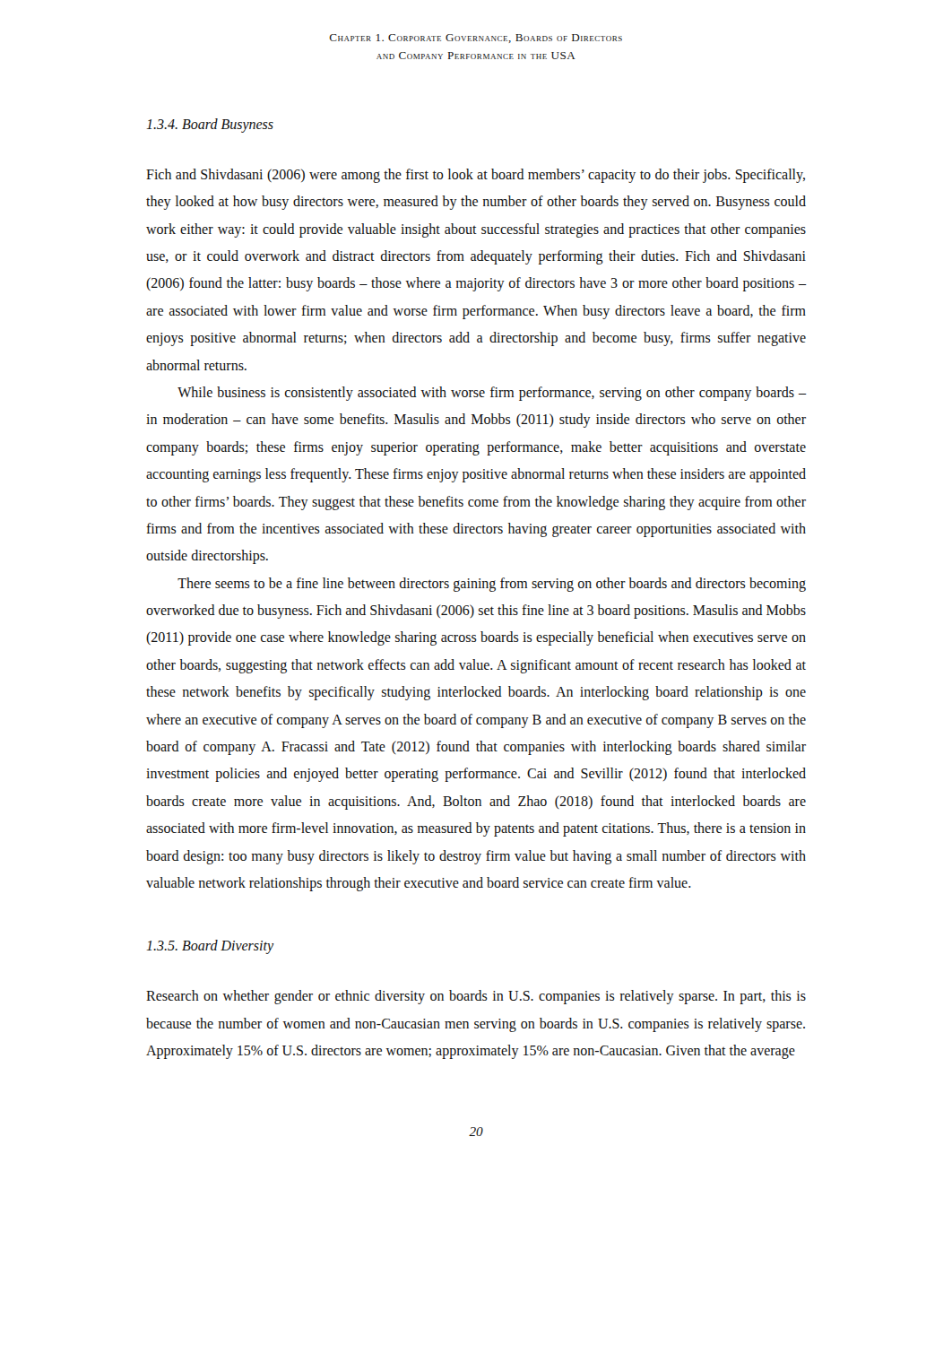Chapter 1. Corporate Governance, Boards of Directors
and Company Performance in the USA
1.3.4. Board Busyness
Fich and Shivdasani (2006) were among the first to look at board members’ capacity to do their jobs. Specifically, they looked at how busy directors were, measured by the number of other boards they served on. Busyness could work either way: it could provide valuable insight about successful strategies and practices that other companies use, or it could overwork and distract directors from adequately performing their duties. Fich and Shivdasani (2006) found the latter: busy boards – those where a majority of directors have 3 or more other board positions – are associated with lower firm value and worse firm performance. When busy directors leave a board, the firm enjoys positive abnormal returns; when directors add a directorship and become busy, firms suffer negative abnormal returns.
While business is consistently associated with worse firm performance, serving on other company boards – in moderation – can have some benefits. Masulis and Mobbs (2011) study inside directors who serve on other company boards; these firms enjoy superior operating performance, make better acquisitions and overstate accounting earnings less frequently. These firms enjoy positive abnormal returns when these insiders are appointed to other firms’ boards. They suggest that these benefits come from the knowledge sharing they acquire from other firms and from the incentives associated with these directors having greater career opportunities associated with outside directorships.
There seems to be a fine line between directors gaining from serving on other boards and directors becoming overworked due to busyness. Fich and Shivdasani (2006) set this fine line at 3 board positions. Masulis and Mobbs (2011) provide one case where knowledge sharing across boards is especially beneficial when executives serve on other boards, suggesting that network effects can add value. A significant amount of recent research has looked at these network benefits by specifically studying interlocked boards. An interlocking board relationship is one where an executive of company A serves on the board of company B and an executive of company B serves on the board of company A. Fracassi and Tate (2012) found that companies with interlocking boards shared similar investment policies and enjoyed better operating performance. Cai and Sevillir (2012) found that interlocked boards create more value in acquisitions. And, Bolton and Zhao (2018) found that interlocked boards are associated with more firm-level innovation, as measured by patents and patent citations. Thus, there is a tension in board design: too many busy directors is likely to destroy firm value but having a small number of directors with valuable network relationships through their executive and board service can create firm value.
1.3.5. Board Diversity
Research on whether gender or ethnic diversity on boards in U.S. companies is relatively sparse. In part, this is because the number of women and non-Caucasian men serving on boards in U.S. companies is relatively sparse. Approximately 15% of U.S. directors are women; approximately 15% are non-Caucasian. Given that the average
20